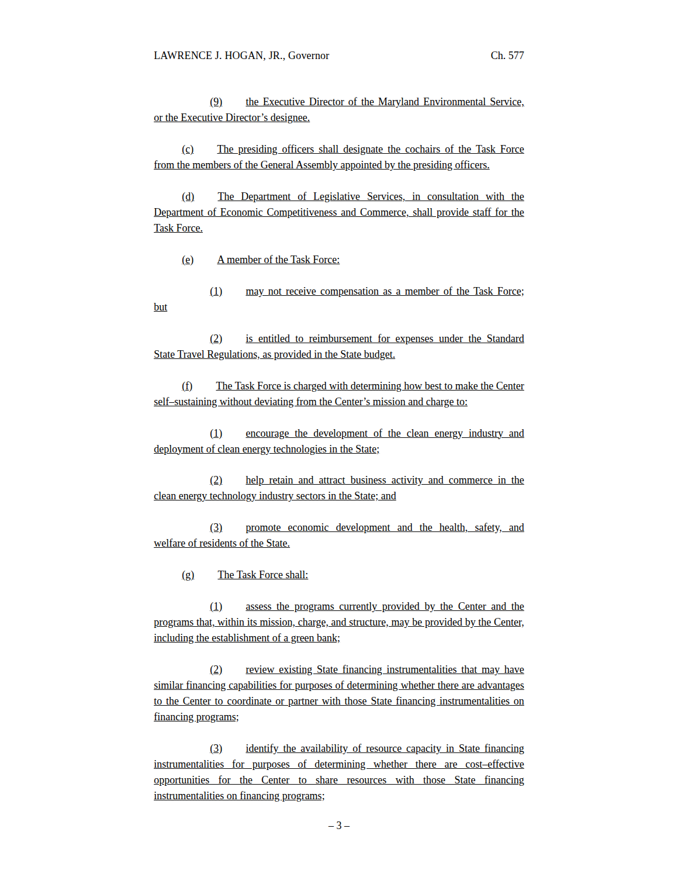LAWRENCE J. HOGAN, JR., Governor Ch. 577
(9) the Executive Director of the Maryland Environmental Service, or the Executive Director’s designee.
(c) The presiding officers shall designate the cochairs of the Task Force from the members of the General Assembly appointed by the presiding officers.
(d) The Department of Legislative Services, in consultation with the Department of Economic Competitiveness and Commerce, shall provide staff for the Task Force.
(e) A member of the Task Force:
(1) may not receive compensation as a member of the Task Force; but
(2) is entitled to reimbursement for expenses under the Standard State Travel Regulations, as provided in the State budget.
(f) The Task Force is charged with determining how best to make the Center self–sustaining without deviating from the Center’s mission and charge to:
(1) encourage the development of the clean energy industry and deployment of clean energy technologies in the State;
(2) help retain and attract business activity and commerce in the clean energy technology industry sectors in the State; and
(3) promote economic development and the health, safety, and welfare of residents of the State.
(g) The Task Force shall:
(1) assess the programs currently provided by the Center and the programs that, within its mission, charge, and structure, may be provided by the Center, including the establishment of a green bank;
(2) review existing State financing instrumentalities that may have similar financing capabilities for purposes of determining whether there are advantages to the Center to coordinate or partner with those State financing instrumentalities on financing programs;
(3) identify the availability of resource capacity in State financing instrumentalities for purposes of determining whether there are cost–effective opportunities for the Center to share resources with those State financing instrumentalities on financing programs;
– 3 –